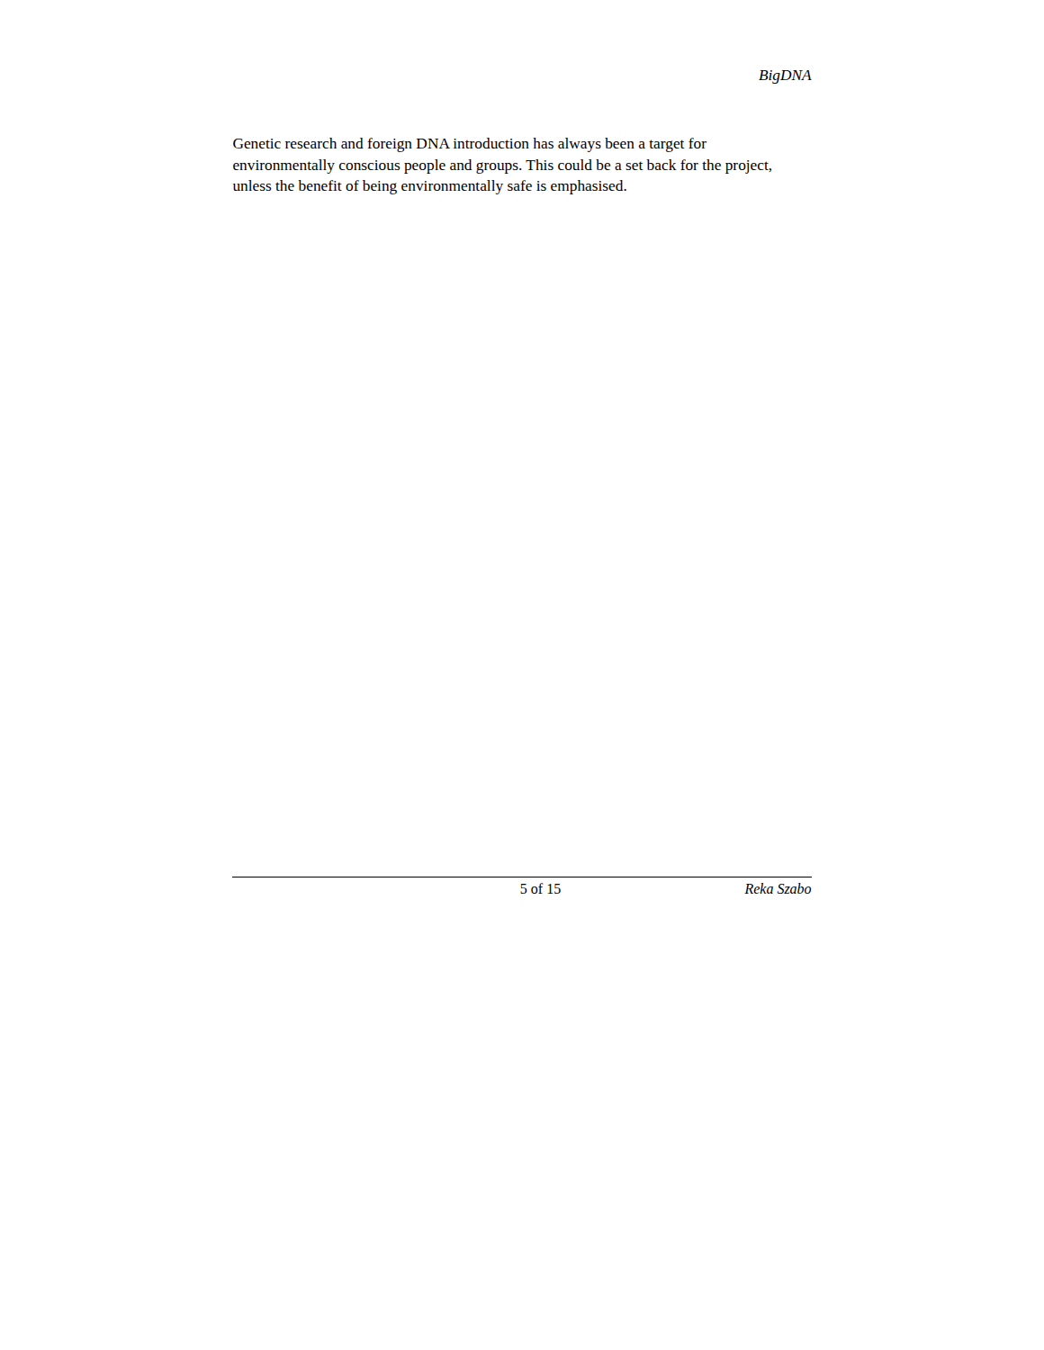BigDNA
Genetic research and foreign DNA introduction has always been a target for environmentally conscious people and groups. This could be a set back for the project, unless the benefit of being environmentally safe is emphasised.
5 of 15 Reka Szabo